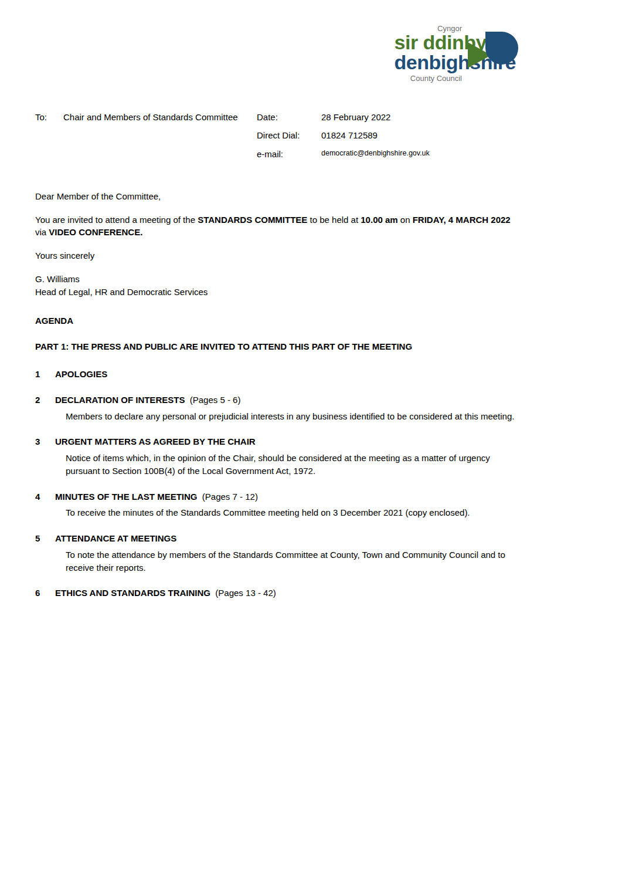Cyngor
sir ddinbych
denbighshire
County Council
| To: | Chair and Members of Standards Committee | Date: | 28 February 2022 |
| | | Direct Dial: | 01824 712589 |
| | | e-mail: | democratic@denbighshire.gov.uk |
Dear Member of the Committee,
You are invited to attend a meeting of the STANDARDS COMMITTEE to be held at 10.00 am on FRIDAY, 4 MARCH 2022 via VIDEO CONFERENCE.
Yours sincerely
G. Williams
Head of Legal, HR and Democratic Services
AGENDA
PART 1: THE PRESS AND PUBLIC ARE INVITED TO ATTEND THIS PART OF THE MEETING
1
APOLOGIES
2
DECLARATION OF INTERESTS (Pages 5 - 6)
Members to declare any personal or prejudicial interests in any business identified to be considered at this meeting.
3
URGENT MATTERS AS AGREED BY THE CHAIR
Notice of items which, in the opinion of the Chair, should be considered at the meeting as a matter of urgency pursuant to Section 100B(4) of the Local Government Act, 1972.
4
MINUTES OF THE LAST MEETING (Pages 7 - 12)
To receive the minutes of the Standards Committee meeting held on 3 December 2021 (copy enclosed).
5
ATTENDANCE AT MEETINGS
To note the attendance by members of the Standards Committee at County, Town and Community Council and to receive their reports.
6
ETHICS AND STANDARDS TRAINING (Pages 13 - 42)